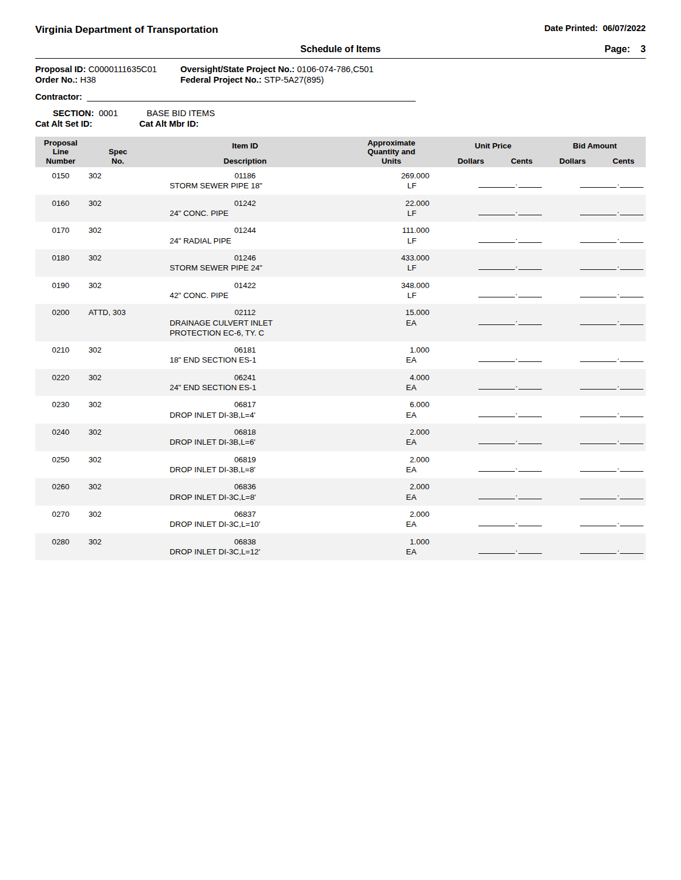Virginia Department of Transportation
Date Printed: 06/07/2022
Schedule of Items Page: 3
Proposal ID: C0000111635C01
Order No.: H38
Oversight/State Project No.: 0106-074-786,C501
Federal Project No.: STP-5A27(895)
Contractor:
SECTION: 0001 BASE BID ITEMS
Cat Alt Set ID:
Cat Alt Mbr ID:
| Proposal Line Number | Spec No. | Item ID | Approximate Quantity and Units | Unit Price | Bid Amount |
| --- | --- | --- | --- | --- | --- |
| Description | Dollars | Cents | Dollars | Cents |
| 0150 | 302 | 01186 STORM SEWER PIPE 18" | 269.000 LF | . | . |
| 0160 | 302 | 01242 24" CONC. PIPE | 22.000 LF | . | . |
| 0170 | 302 | 01244 24" RADIAL PIPE | 111.000 LF | . | . |
| 0180 | 302 | 01246 STORM SEWER PIPE 24" | 433.000 LF | . | . |
| 0190 | 302 | 01422 42" CONC. PIPE | 348.000 LF | . | . |
| 0200 | ATTD, 303 | 02112 DRAINAGE CULVERT INLET PROTECTION EC-6, TY. C | 15.000 EA | . | . |
| 0210 | 302 | 06181 18" END SECTION ES-1 | 1.000 EA | . | . |
| 0220 | 302 | 06241 24" END SECTION ES-1 | 4.000 EA | . | . |
| 0230 | 302 | 06817 DROP INLET DI-3B,L=4' | 6.000 EA | . | . |
| 0240 | 302 | 06818 DROP INLET DI-3B,L=6' | 2.000 EA | . | . |
| 0250 | 302 | 06819 DROP INLET DI-3B,L=8' | 2.000 EA | . | . |
| 0260 | 302 | 06836 DROP INLET DI-3C,L=8' | 2.000 EA | . | . |
| 0270 | 302 | 06837 DROP INLET DI-3C,L=10' | 2.000 EA | . | . |
| 0280 | 302 | 06838 DROP INLET DI-3C,L=12' | 1.000 EA | . | . |